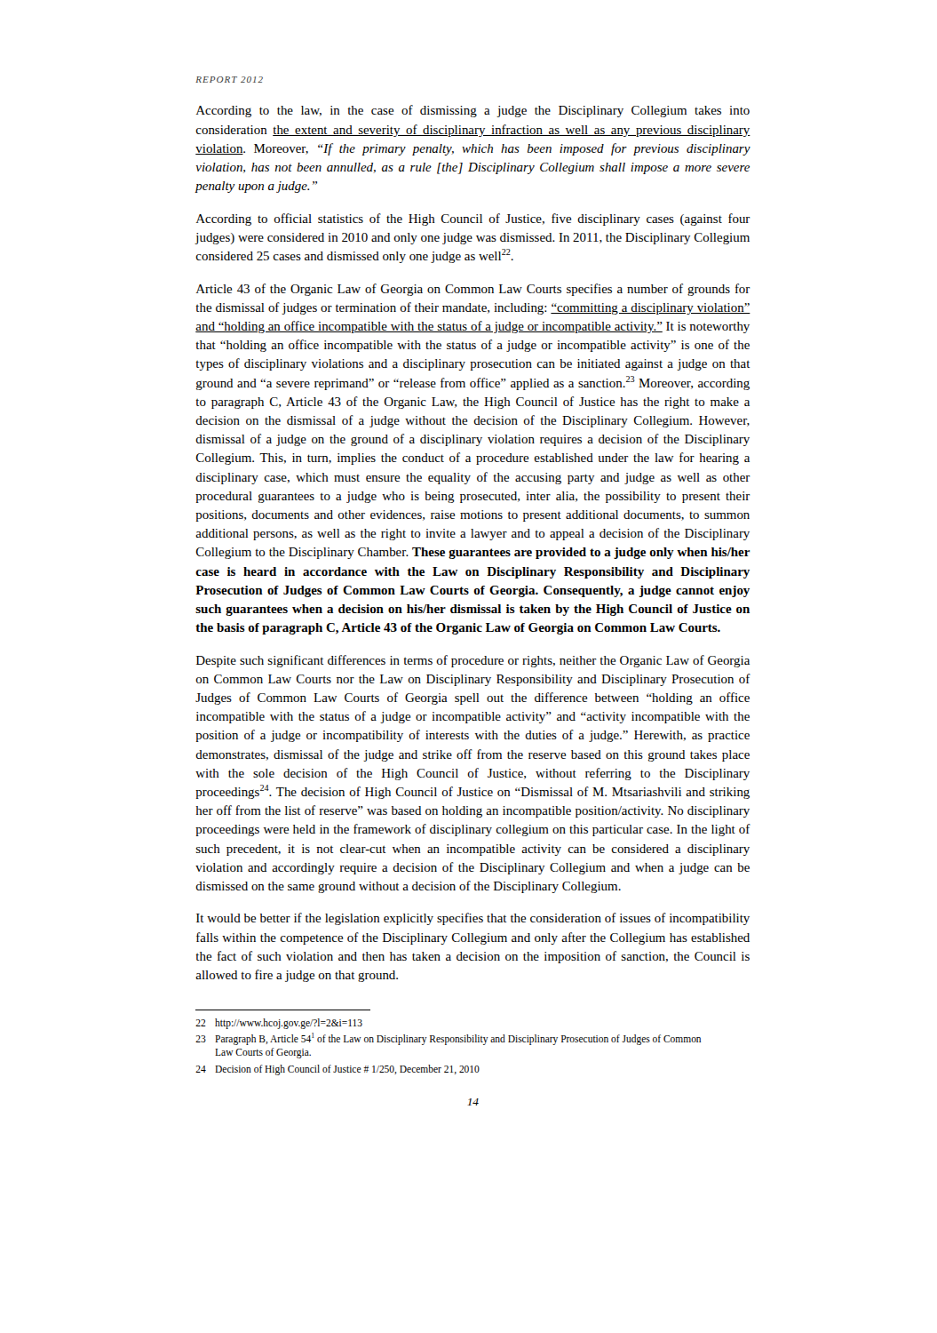REPORT 2012
According to the law, in the case of dismissing a judge the Disciplinary Collegium takes into consideration the extent and severity of disciplinary infraction as well as any previous disciplinary violation. Moreover, “If the primary penalty, which has been imposed for previous disciplinary violation, has not been annulled, as a rule [the] Disciplinary Collegium shall impose a more severe penalty upon a judge.”
According to official statistics of the High Council of Justice, five disciplinary cases (against four judges) were considered in 2010 and only one judge was dismissed. In 2011, the Disciplinary Collegium considered 25 cases and dismissed only one judge as well22.
Article 43 of the Organic Law of Georgia on Common Law Courts specifies a number of grounds for the dismissal of judges or termination of their mandate, including: “committing a disciplinary violation” and “holding an office incompatible with the status of a judge or incompatible activity.” It is noteworthy that “holding an office incompatible with the status of a judge or incompatible activity” is one of the types of disciplinary violations and a disciplinary prosecution can be initiated against a judge on that ground and “a severe reprimand” or “release from office” applied as a sanction.23 Moreover, according to paragraph C, Article 43 of the Organic Law, the High Council of Justice has the right to make a decision on the dismissal of a judge without the decision of the Disciplinary Collegium. However, dismissal of a judge on the ground of a disciplinary violation requires a decision of the Disciplinary Collegium. This, in turn, implies the conduct of a procedure established under the law for hearing a disciplinary case, which must ensure the equality of the accusing party and judge as well as other procedural guarantees to a judge who is being prosecuted, inter alia, the possibility to present their positions, documents and other evidences, raise motions to present additional documents, to summon additional persons, as well as the right to invite a lawyer and to appeal a decision of the Disciplinary Collegium to the Disciplinary Chamber. These guarantees are provided to a judge only when his/her case is heard in accordance with the Law on Disciplinary Responsibility and Disciplinary Prosecution of Judges of Common Law Courts of Georgia. Consequently, a judge cannot enjoy such guarantees when a decision on his/her dismissal is taken by the High Council of Justice on the basis of paragraph C, Article 43 of the Organic Law of Georgia on Common Law Courts.
Despite such significant differences in terms of procedure or rights, neither the Organic Law of Georgia on Common Law Courts nor the Law on Disciplinary Responsibility and Disciplinary Prosecution of Judges of Common Law Courts of Georgia spell out the difference between “holding an office incompatible with the status of a judge or incompatible activity” and “activity incompatible with the position of a judge or incompatibility of interests with the duties of a judge.” Herewith, as practice demonstrates, dismissal of the judge and strike off from the reserve based on this ground takes place with the sole decision of the High Council of Justice, without referring to the Disciplinary proceedings24. The decision of High Council of Justice on “Dismissal of M. Mtsariashvili and striking her off from the list of reserve” was based on holding an incompatible position/activity. No disciplinary proceedings were held in the framework of disciplinary collegium on this particular case. In the light of such precedent, it is not clear-cut when an incompatible activity can be considered a disciplinary violation and accordingly require a decision of the Disciplinary Collegium and when a judge can be dismissed on the same ground without a decision of the Disciplinary Collegium.
It would be better if the legislation explicitly specifies that the consideration of issues of incompatibility falls within the competence of the Disciplinary Collegium and only after the Collegium has established the fact of such violation and then has taken a decision on the imposition of sanction, the Council is allowed to fire a judge on that ground.
22
http://www.hcoj.gov.ge/?l=2&i=113
23
Paragraph B, Article 541 of the Law on Disciplinary Responsibility and Disciplinary Prosecution of Judges of CommonLaw Courts of Georgia.
24
Decision of High Council of Justice # 1/250, December 21, 2010
14